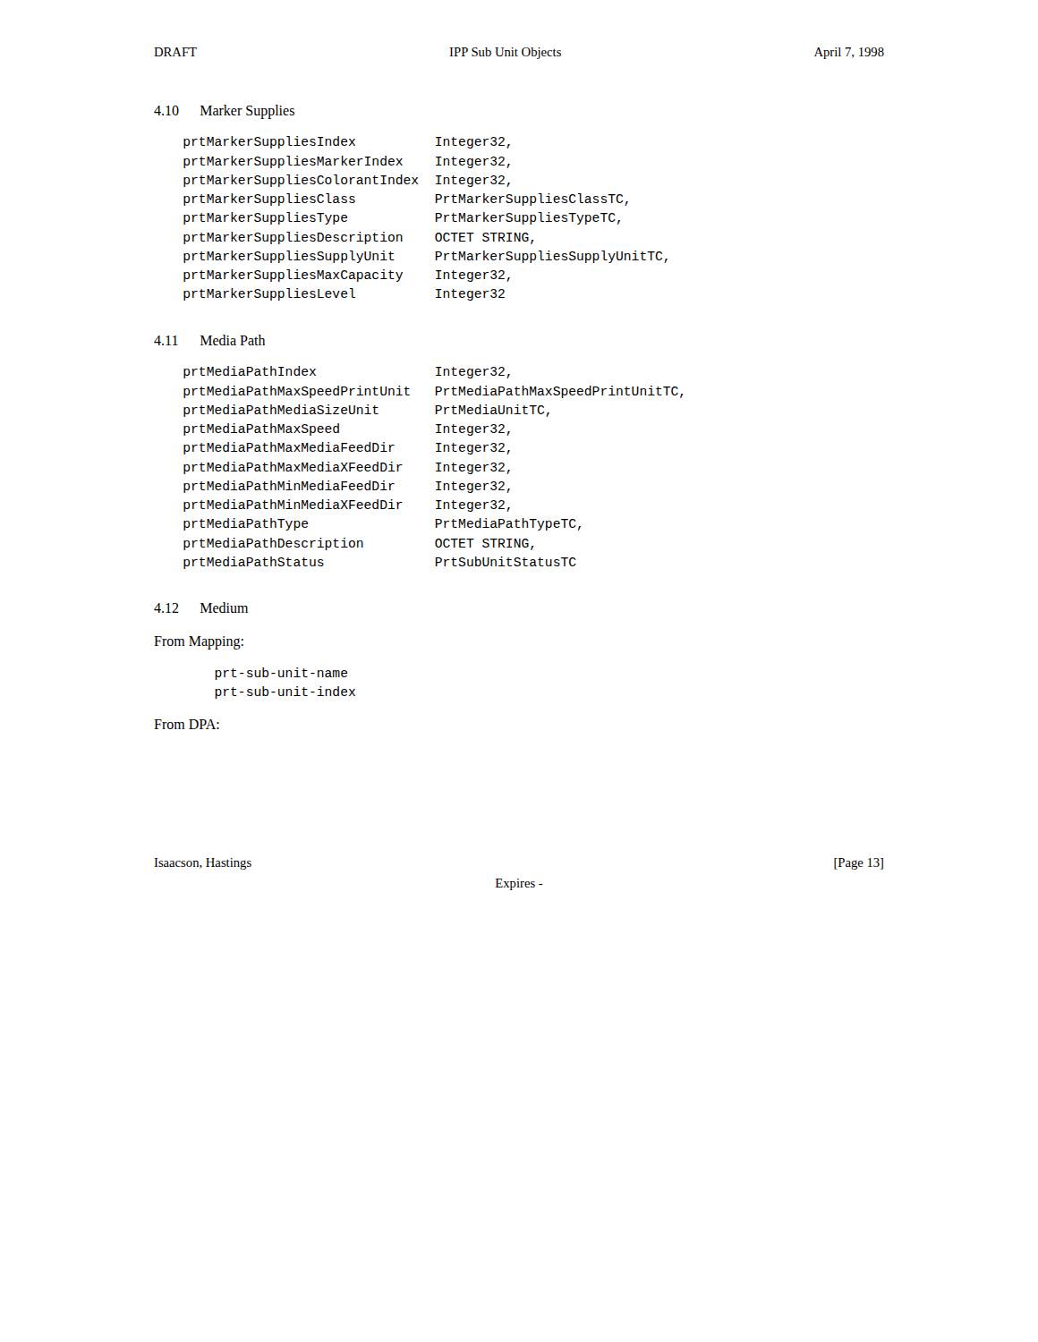DRAFT
IPP Sub Unit Objects
April 7, 1998
4.10 Marker Supplies
prtMarkerSuppliesIndex          Integer32,
prtMarkerSuppliesMarkerIndex    Integer32,
prtMarkerSuppliesColorantIndex  Integer32,
prtMarkerSuppliesClass          PrtMarkerSuppliesClassTC,
prtMarkerSuppliesType           PrtMarkerSuppliesTypeTC,
prtMarkerSuppliesDescription    OCTET STRING,
prtMarkerSuppliesSupplyUnit     PrtMarkerSuppliesSupplyUnitTC,
prtMarkerSuppliesMaxCapacity    Integer32,
prtMarkerSuppliesLevel          Integer32
4.11 Media Path
prtMediaPathIndex               Integer32,
prtMediaPathMaxSpeedPrintUnit   PrtMediaPathMaxSpeedPrintUnitTC,
prtMediaPathMediaSizeUnit       PrtMediaUnitTC,
prtMediaPathMaxSpeed            Integer32,
prtMediaPathMaxMediaFeedDir     Integer32,
prtMediaPathMaxMediaXFeedDir    Integer32,
prtMediaPathMinMediaFeedDir     Integer32,
prtMediaPathMinMediaXFeedDir    Integer32,
prtMediaPathType                PrtMediaPathTypeTC,
prtMediaPathDescription         OCTET STRING,
prtMediaPathStatus              PrtSubUnitStatusTC
4.12 Medium
From Mapping:
prt-sub-unit-name
prt-sub-unit-index
From DPA:
Isaacson, Hastings [Page 13]
Expires -